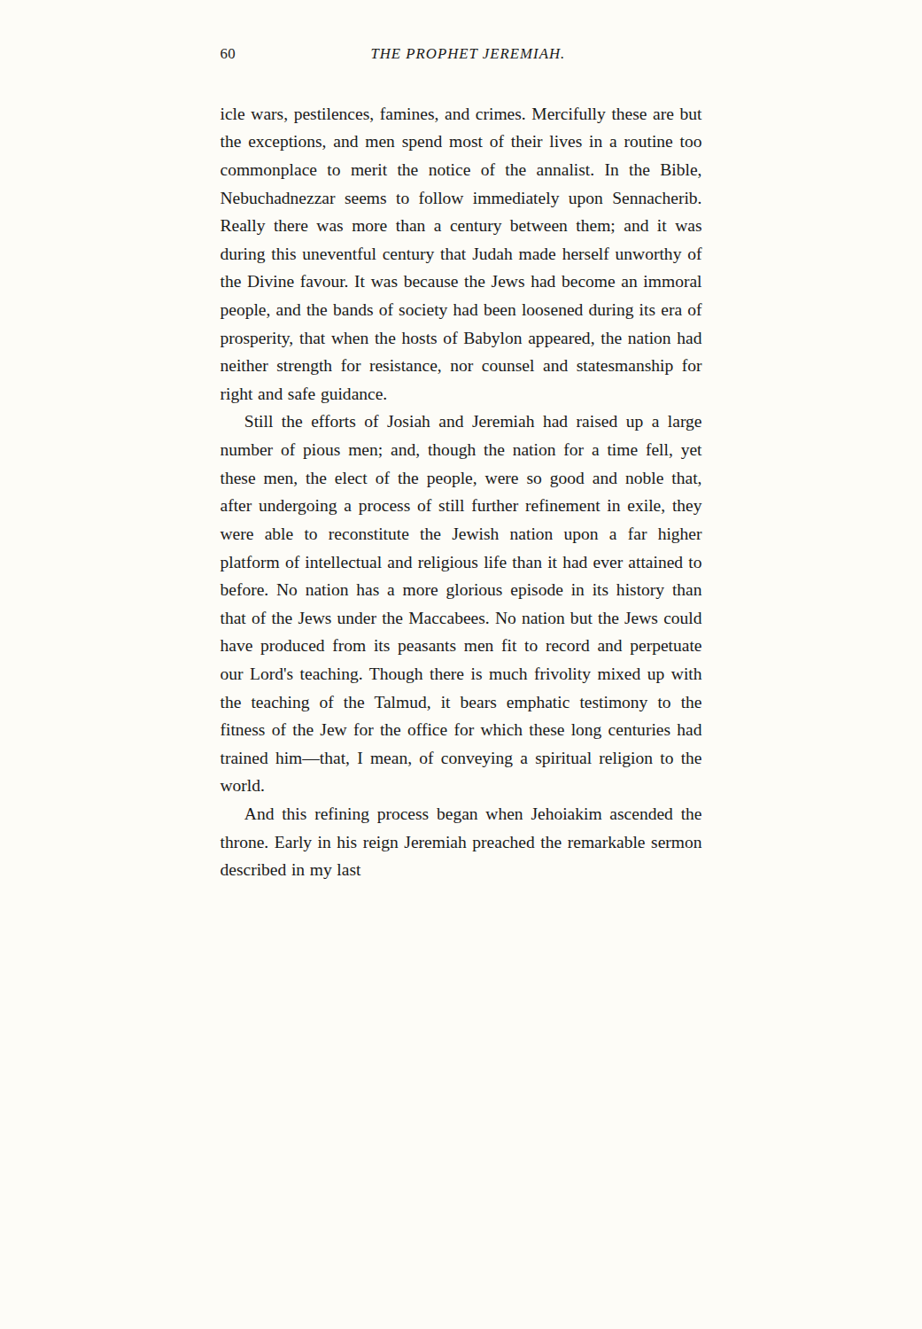60
The Prophet Jeremiah.
icle wars, pestilences, famines, and crimes. Mercifully these are but the exceptions, and men spend most of their lives in a routine too commonplace to merit the notice of the annalist. In the Bible, Nebuchadnezzar seems to follow immediately upon Sennacherib. Really there was more than a century between them; and it was during this uneventful century that Judah made herself unworthy of the Divine favour. It was because the Jews had become an immoral people, and the bands of society had been loosened during its era of prosperity, that when the hosts of Babylon appeared, the nation had neither strength for resistance, nor counsel and statesmanship for right and safe guidance.
Still the efforts of Josiah and Jeremiah had raised up a large number of pious men; and, though the nation for a time fell, yet these men, the elect of the people, were so good and noble that, after undergoing a process of still further refinement in exile, they were able to reconstitute the Jewish nation upon a far higher platform of intellectual and religious life than it had ever attained to before. No nation has a more glorious episode in its history than that of the Jews under the Maccabees. No nation but the Jews could have produced from its peasants men fit to record and perpetuate our Lord's teaching. Though there is much frivolity mixed up with the teaching of the Talmud, it bears emphatic testimony to the fitness of the Jew for the office for which these long centuries had trained him—that, I mean, of conveying a spiritual religion to the world.
And this refining process began when Jehoiakim ascended the throne. Early in his reign Jeremiah preached the remarkable sermon described in my last